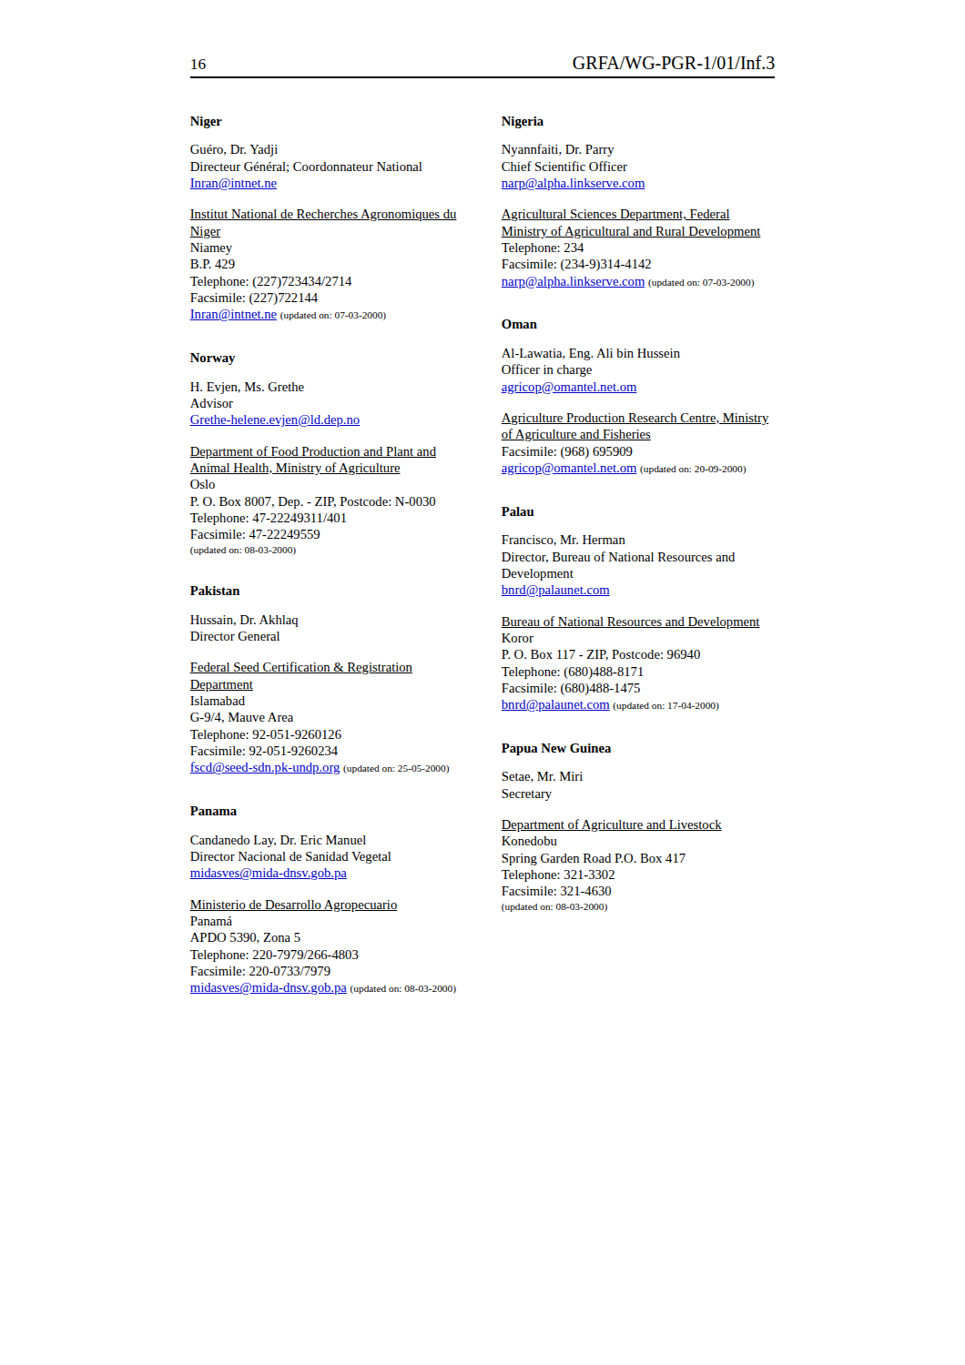16
GRFA/WG-PGR-1/01/Inf.3
Niger
Guéro, Dr. Yadji
Directeur Général; Coordonnateur National
Inran@intnet.ne
Institut National de Recherches Agronomiques du
Niger
Niamey
B.P. 429
Telephone: (227)723434/2714
Facsimile: (227)722144
Inran@intnet.ne (updated on: 07-03-2000)
Norway
H. Evjen, Ms. Grethe
Advisor
Grethe-helene.evjen@ld.dep.no
Department of Food Production and Plant and
Animal Health, Ministry of Agriculture
Oslo
P. O. Box 8007, Dep. - ZIP, Postcode: N-0030
Telephone: 47-22249311/401
Facsimile: 47-22249559
(updated on: 08-03-2000)
Pakistan
Hussain, Dr. Akhlaq
Director General
Federal Seed Certification & Registration
Department
Islamabad
G-9/4, Mauve Area
Telephone: 92-051-9260126
Facsimile: 92-051-9260234
fscd@seed-sdn.pk-undp.org (updated on: 25-05-2000)
Panama
Candanedo Lay, Dr. Eric Manuel
Director Nacional de Sanidad Vegetal
midasves@mida-dnsv.gob.pa
Ministerio de Desarrollo Agropecuario
Panamá
APDO 5390, Zona 5
Telephone: 220-7979/266-4803
Facsimile: 220-0733/7979
midasves@mida-dnsv.gob.pa (updated on: 08-03-2000)
Nigeria
Nyannfaiti, Dr. Parry
Chief Scientific Officer
narp@alpha.linkserve.com
Agricultural Sciences Department, Federal
Ministry of Agricultural and Rural Development
Telephone: 234
Facsimile: (234-9)314-4142
narp@alpha.linkserve.com (updated on: 07-03-2000)
Oman
Al-Lawatia, Eng. Ali bin Hussein
Officer in charge
agricop@omantel.net.om
Agriculture Production Research Centre, Ministry
of Agriculture and Fisheries
Facsimile: (968) 695909
agricop@omantel.net.om (updated on: 20-09-2000)
Palau
Francisco, Mr. Herman
Director, Bureau of National Resources and
Development
bnrd@palaunet.com
Bureau of National Resources and Development
Koror
P. O. Box 117 - ZIP, Postcode: 96940
Telephone: (680)488-8171
Facsimile: (680)488-1475
bnrd@palaunet.com (updated on: 17-04-2000)
Papua New Guinea
Setae, Mr. Miri
Secretary
Department of Agriculture and Livestock
Konedobu
Spring Garden Road P.O. Box 417
Telephone: 321-3302
Facsimile: 321-4630
(updated on: 08-03-2000)